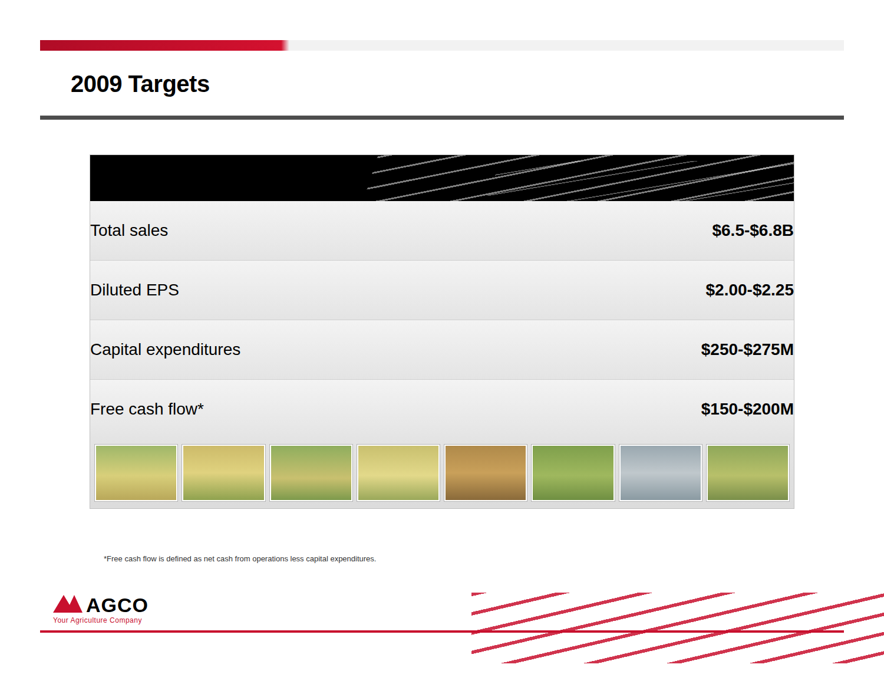2009 Targets
| Total sales | $6.5-$6.8B |
| Diluted EPS | $2.00-$2.25 |
| Capital expenditures | $250-$275M |
| Free cash flow* | $150-$200M |
*Free cash flow is defined as net cash from operations less capital expenditures.
AGCO
Your Agriculture Company
11